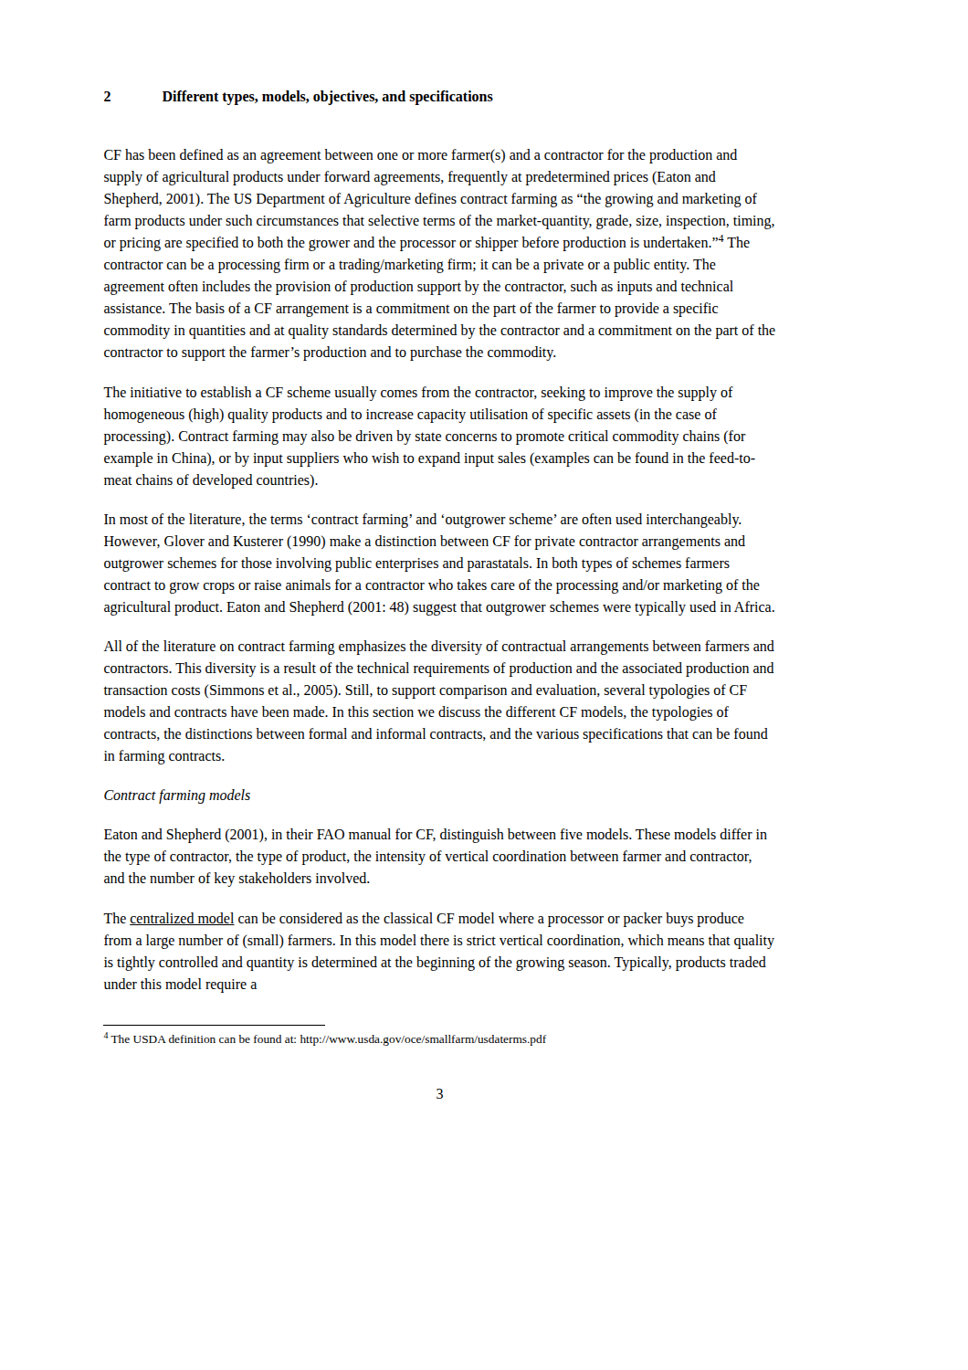2 Different types, models, objectives, and specifications
CF has been defined as an agreement between one or more farmer(s) and a contractor for the production and supply of agricultural products under forward agreements, frequently at predetermined prices (Eaton and Shepherd, 2001). The US Department of Agriculture defines contract farming as “the growing and marketing of farm products under such circumstances that selective terms of the market-quantity, grade, size, inspection, timing, or pricing are specified to both the grower and the processor or shipper before production is undertaken.”4 The contractor can be a processing firm or a trading/marketing firm; it can be a private or a public entity. The agreement often includes the provision of production support by the contractor, such as inputs and technical assistance. The basis of a CF arrangement is a commitment on the part of the farmer to provide a specific commodity in quantities and at quality standards determined by the contractor and a commitment on the part of the contractor to support the farmer’s production and to purchase the commodity.
The initiative to establish a CF scheme usually comes from the contractor, seeking to improve the supply of homogeneous (high) quality products and to increase capacity utilisation of specific assets (in the case of processing). Contract farming may also be driven by state concerns to promote critical commodity chains (for example in China), or by input suppliers who wish to expand input sales (examples can be found in the feed-to-meat chains of developed countries).
In most of the literature, the terms ‘contract farming’ and ‘outgrower scheme’ are often used interchangeably. However, Glover and Kusterer (1990) make a distinction between CF for private contractor arrangements and outgrower schemes for those involving public enterprises and parastatals. In both types of schemes farmers contract to grow crops or raise animals for a contractor who takes care of the processing and/or marketing of the agricultural product. Eaton and Shepherd (2001: 48) suggest that outgrower schemes were typically used in Africa.
All of the literature on contract farming emphasizes the diversity of contractual arrangements between farmers and contractors. This diversity is a result of the technical requirements of production and the associated production and transaction costs (Simmons et al., 2005). Still, to support comparison and evaluation, several typologies of CF models and contracts have been made. In this section we discuss the different CF models, the typologies of contracts, the distinctions between formal and informal contracts, and the various specifications that can be found in farming contracts.
Contract farming models
Eaton and Shepherd (2001), in their FAO manual for CF, distinguish between five models. These models differ in the type of contractor, the type of product, the intensity of vertical coordination between farmer and contractor, and the number of key stakeholders involved.
The centralized model can be considered as the classical CF model where a processor or packer buys produce from a large number of (small) farmers. In this model there is strict vertical coordination, which means that quality is tightly controlled and quantity is determined at the beginning of the growing season. Typically, products traded under this model require a
4 The USDA definition can be found at: http://www.usda.gov/oce/smallfarm/usdaterms.pdf
3